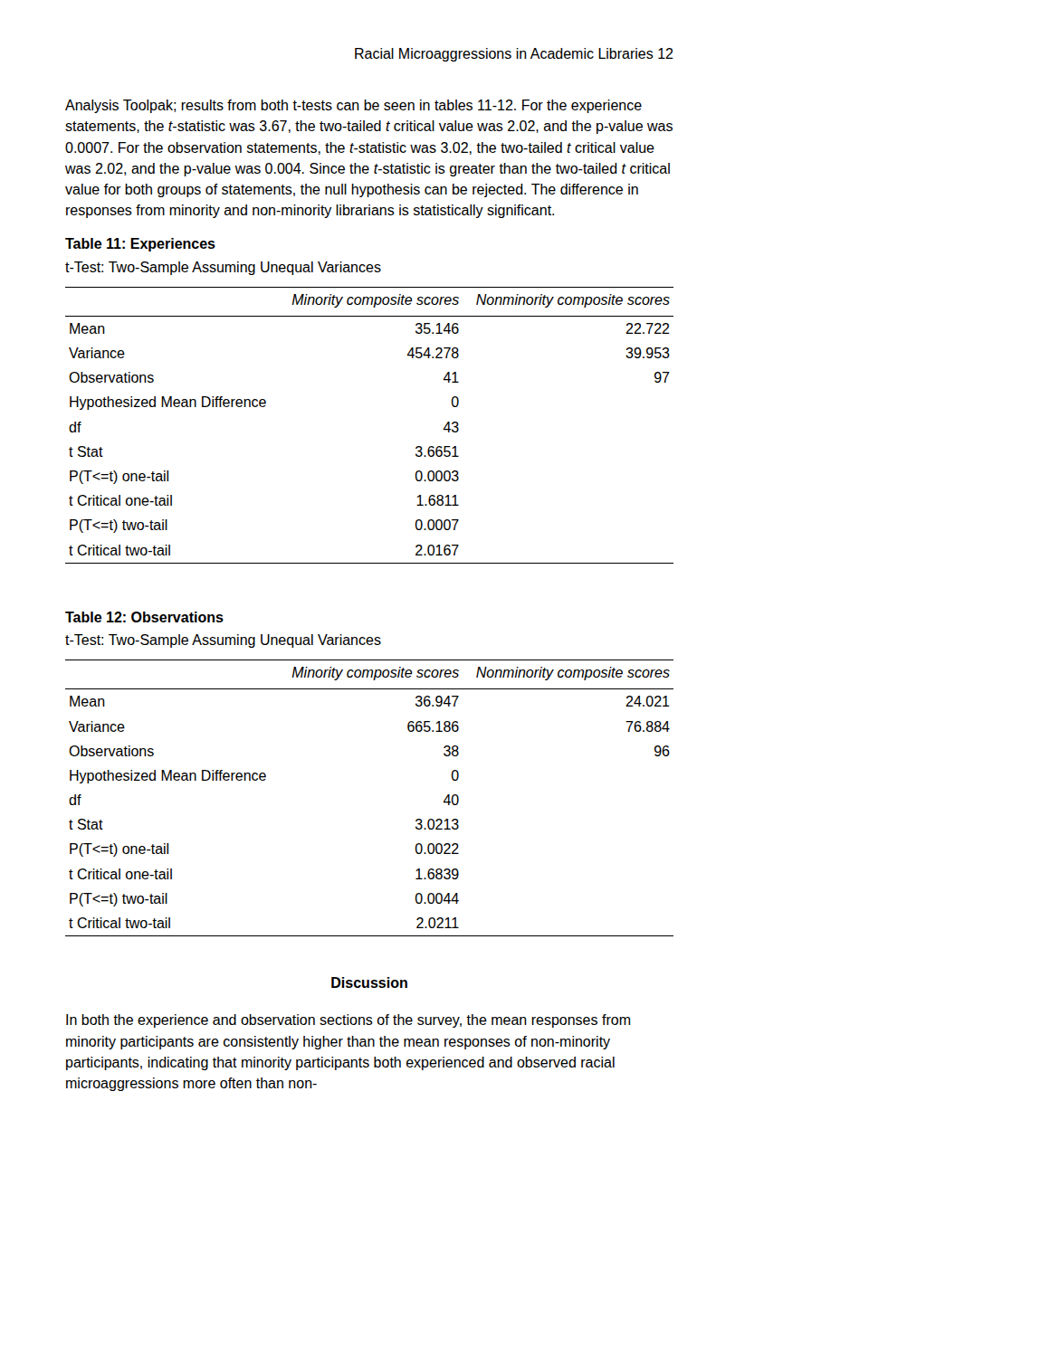Racial Microaggressions in Academic Libraries 12
Analysis Toolpak; results from both t-tests can be seen in tables 11-12. For the experience statements, the t-statistic was 3.67, the two-tailed t critical value was 2.02, and the p-value was 0.0007. For the observation statements, the t-statistic was 3.02, the two-tailed t critical value was 2.02, and the p-value was 0.004. Since the t-statistic is greater than the two-tailed t critical value for both groups of statements, the null hypothesis can be rejected. The difference in responses from minority and non-minority librarians is statistically significant.
Table 11: Experiences
t-Test: Two-Sample Assuming Unequal Variances
| | Minority composite scores | Nonminority composite scores |
| --- | --- | --- |
| Mean | 35.146 | 22.722 |
| Variance | 454.278 | 39.953 |
| Observations | 41 | 97 |
| Hypothesized Mean Difference | 0 | |
| df | 43 | |
| t Stat | 3.6651 | |
| P(T<=t) one-tail | 0.0003 | |
| t Critical one-tail | 1.6811 | |
| P(T<=t) two-tail | 0.0007 | |
| t Critical two-tail | 2.0167 | |
Table 12: Observations
t-Test: Two-Sample Assuming Unequal Variances
| | Minority composite scores | Nonminority composite scores |
| --- | --- | --- |
| Mean | 36.947 | 24.021 |
| Variance | 665.186 | 76.884 |
| Observations | 38 | 96 |
| Hypothesized Mean Difference | 0 | |
| df | 40 | |
| t Stat | 3.0213 | |
| P(T<=t) one-tail | 0.0022 | |
| t Critical one-tail | 1.6839 | |
| P(T<=t) two-tail | 0.0044 | |
| t Critical two-tail | 2.0211 | |
Discussion
In both the experience and observation sections of the survey, the mean responses from minority participants are consistently higher than the mean responses of non-minority participants, indicating that minority participants both experienced and observed racial microaggressions more often than non-